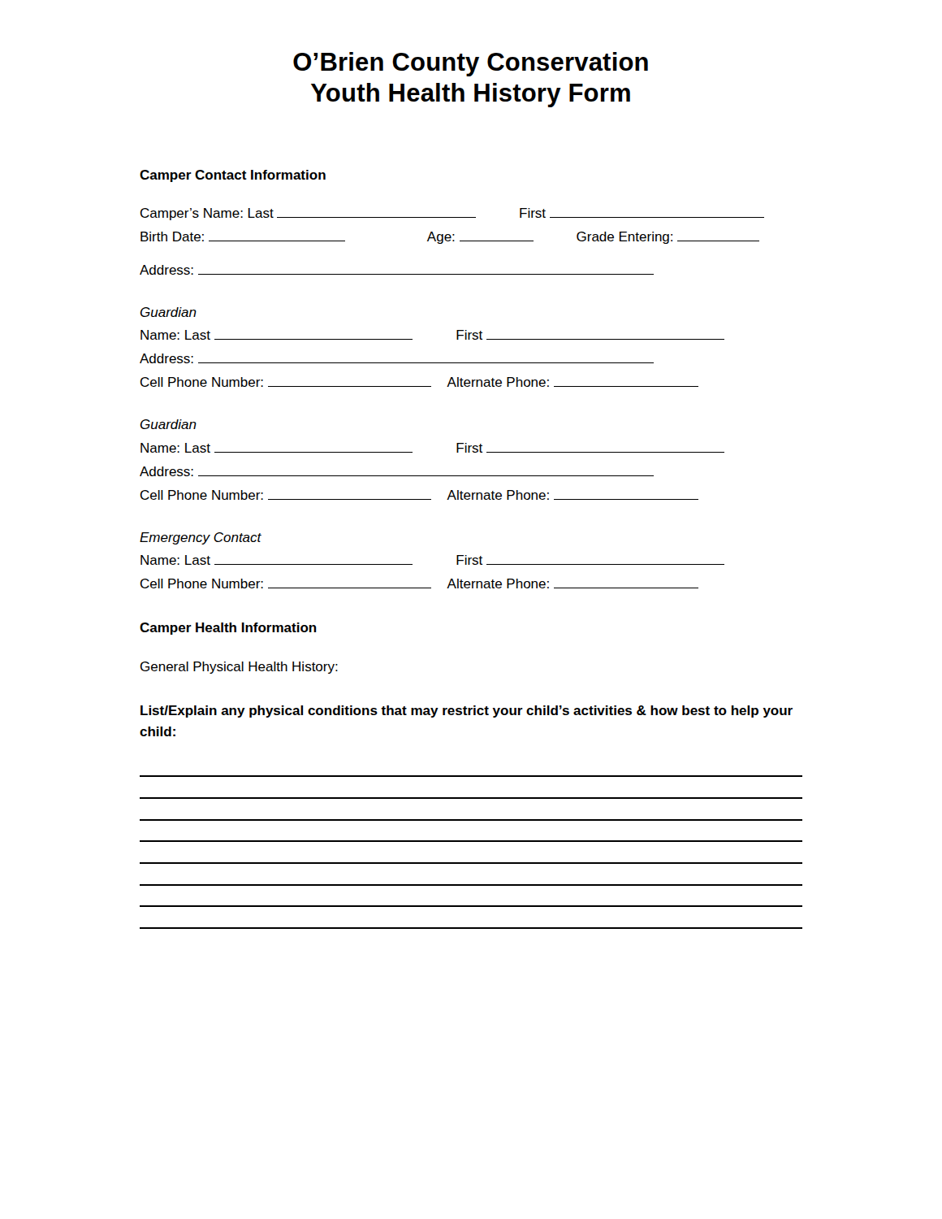O’Brien County Conservation
Youth Health History Form
Camper Contact Information
Camper’s Name: Last First
Birth Date: Age: Grade Entering:
Address:
Guardian
Name: Last First
Address:
Cell Phone Number: Alternate Phone:
Guardian
Name: Last First
Address:
Cell Phone Number: Alternate Phone:
Emergency Contact
Name: Last First
Cell Phone Number: Alternate Phone:
Camper Health Information
General Physical Health History:
List/Explain any physical conditions that may restrict your child’s activities & how best to help your child: